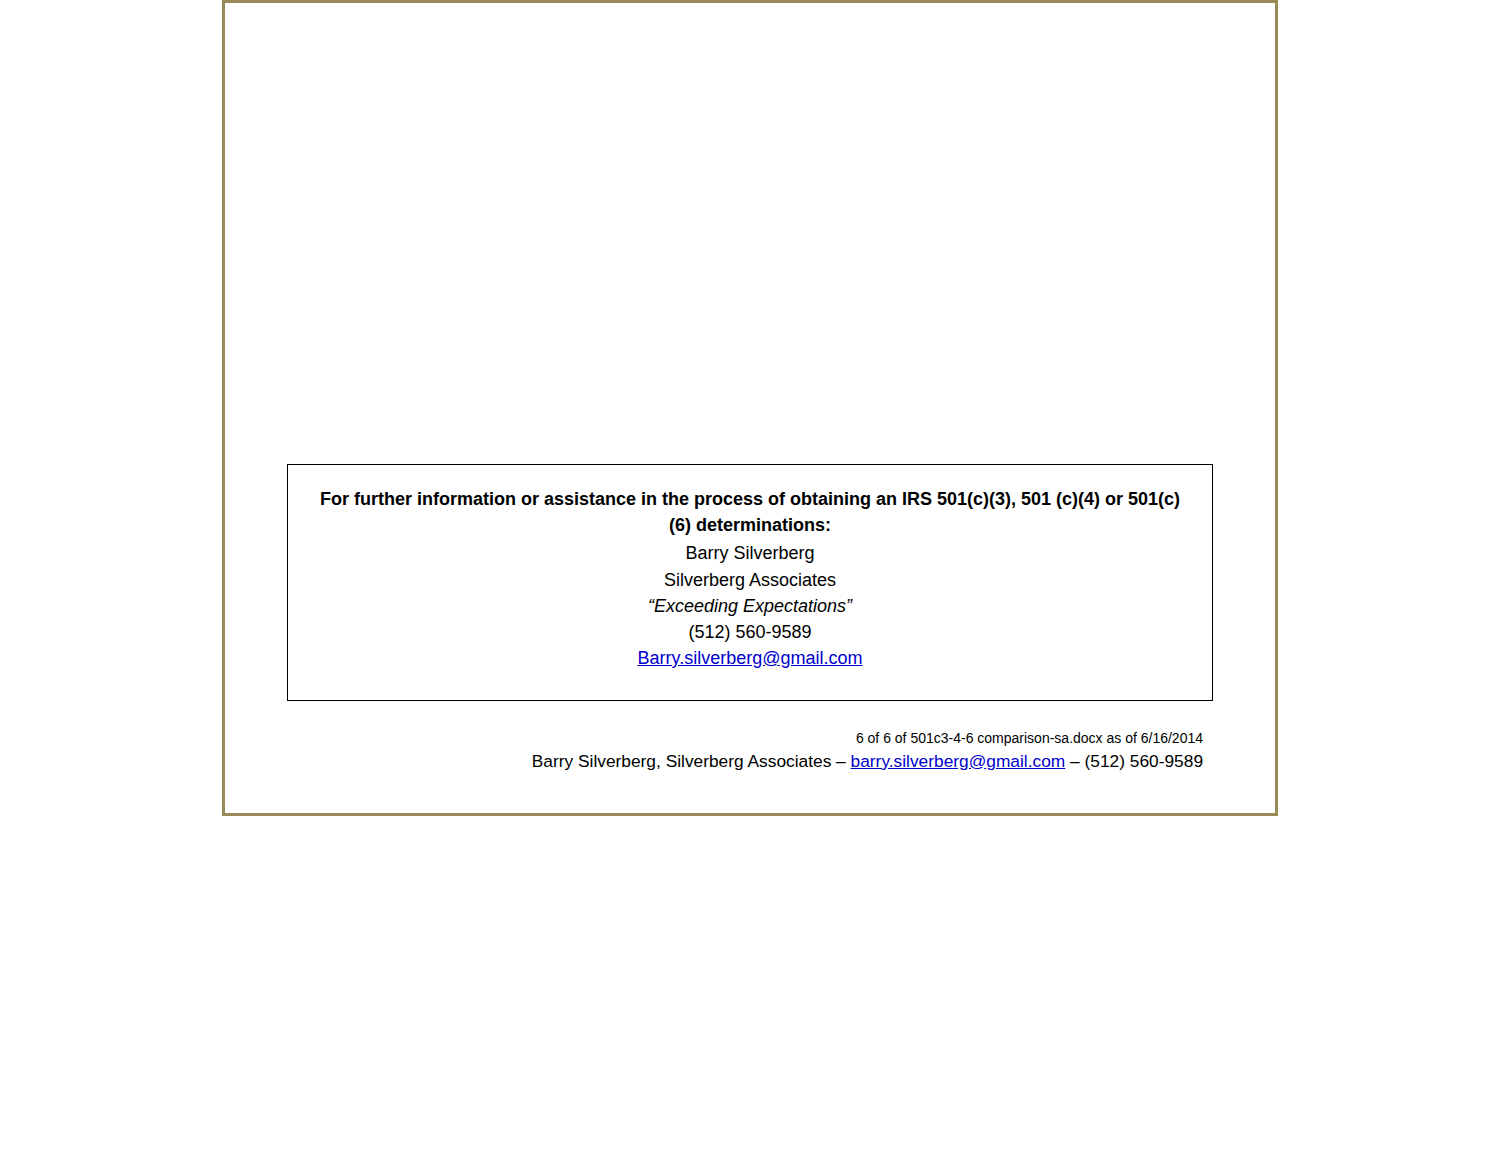For further information or assistance in the process of obtaining an IRS 501(c)(3), 501 (c)(4) or 501(c)(6) determinations:
Barry Silverberg
Silverberg Associates
“Exceeding Expectations”
(512) 560-9589
Barry.silverberg@gmail.com
6 of 6 of 501c3-4-6 comparison-sa.docx as of 6/16/2014
Barry Silverberg, Silverberg Associates – barry.silverberg@gmail.com – (512) 560-9589